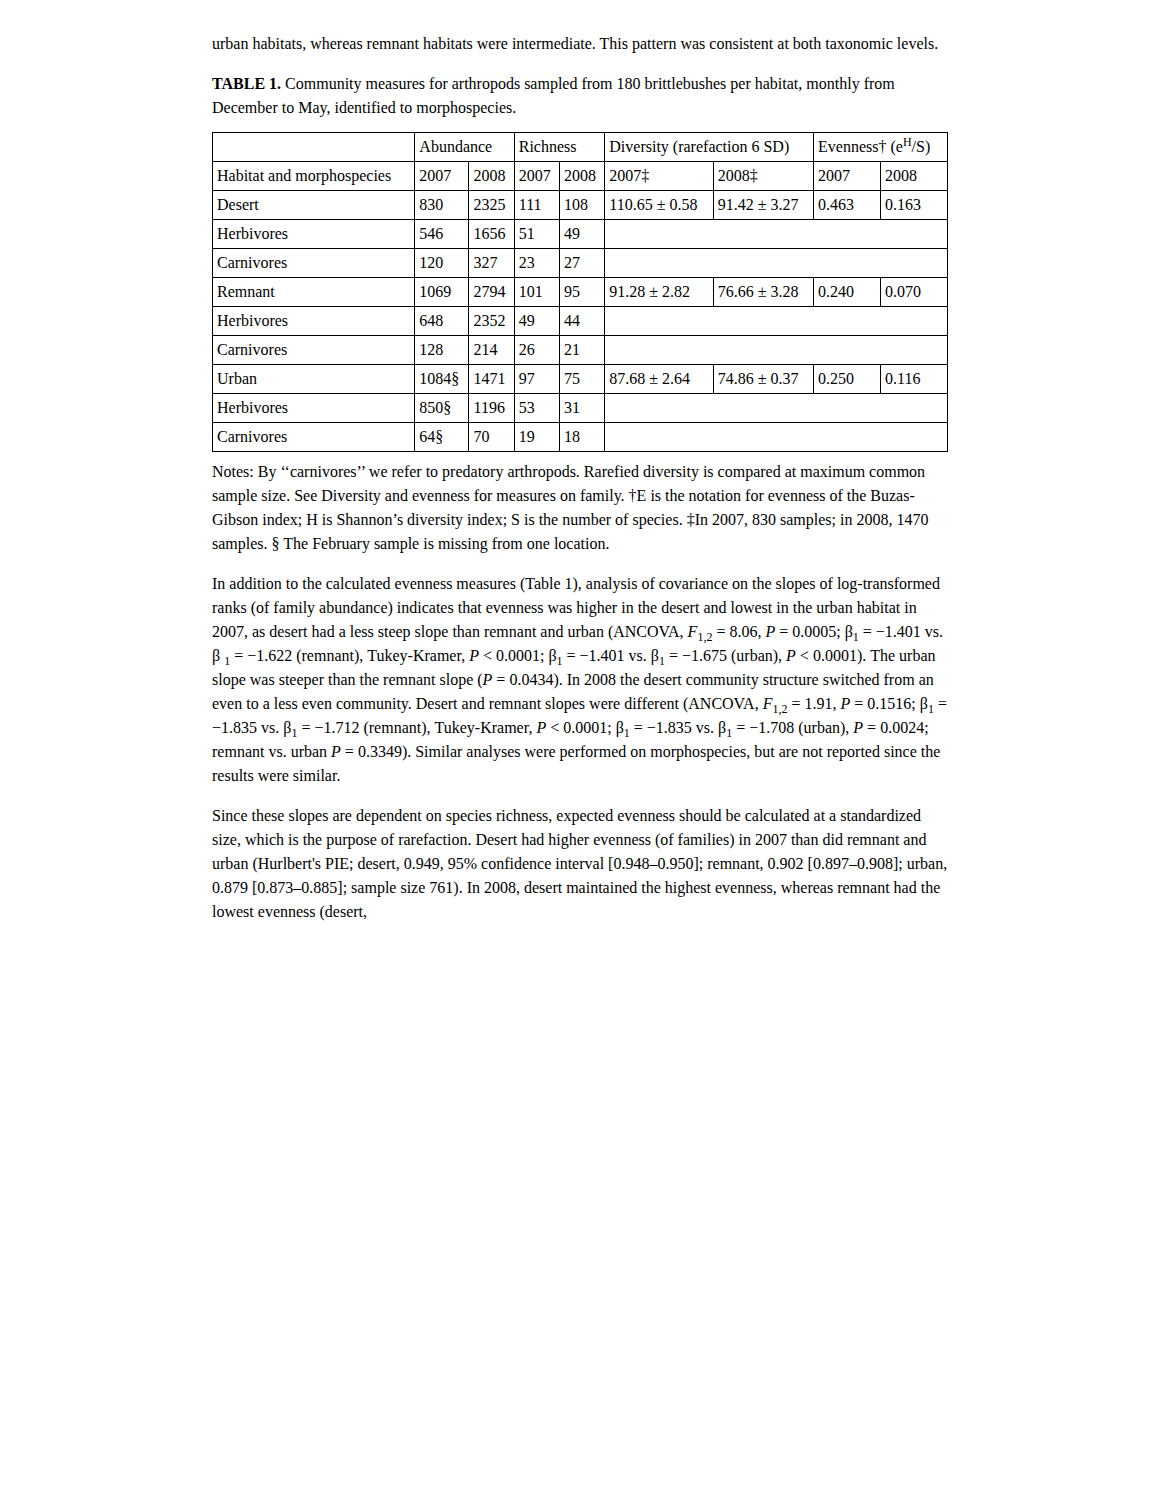urban habitats, whereas remnant habitats were intermediate. This pattern was consistent at both taxonomic levels.
TABLE 1. Community measures for arthropods sampled from 180 brittlebushes per habitat, monthly from December to May, identified to morphospecies.
| | Abundance | Richness | Diversity (rarefaction 6 SD) | Evenness† (e H /S) |
| Habitat and morphospecies | 2007 | 2008 | 2007 | 2008 | 2007‡ | 2008‡ | 2007 | 2008 |
| Desert | 830 | 2325 | 111 | 108 | 110.65 ± 0.58 | 91.42 ± 3.27 | 0.463 | 0.163 |
| Herbivores | 546 | 1656 | 51 | 49 | |
| Carnivores | 120 | 327 | 23 | 27 | |
| Remnant | 1069 | 2794 | 101 | 95 | 91.28 ± 2.82 | 76.66 ± 3.28 | 0.240 | 0.070 |
| Herbivores | 648 | 2352 | 49 | 44 | |
| Carnivores | 128 | 214 | 26 | 21 | |
| Urban | 1084§ | 1471 | 97 | 75 | 87.68 ± 2.64 | 74.86 ± 0.37 | 0.250 | 0.116 |
| Herbivores | 850§ | 1196 | 53 | 31 | |
| Carnivores | 64§ | 70 | 19 | 18 | |
Notes: By ‘‘carnivores’’ we refer to predatory arthropods. Rarefied diversity is compared at maximum common sample size. See Diversity and evenness for measures on family. †E is the notation for evenness of the Buzas-Gibson index; H is Shannon’s diversity index; S is the number of species. ‡In 2007, 830 samples; in 2008, 1470 samples. § The February sample is missing from one location.
In addition to the calculated evenness measures (Table 1), analysis of covariance on the slopes of log-transformed ranks (of family abundance) indicates that evenness was higher in the desert and lowest in the urban habitat in 2007, as desert had a less steep slope than remnant and urban (ANCOVA, F1,2 = 8.06, P = 0.0005; β1 = −1.401 vs. β 1 = −1.622 (remnant), Tukey-Kramer, P < 0.0001; β1 = −1.401 vs. β1 = −1.675 (urban), P < 0.0001). The urban slope was steeper than the remnant slope (P = 0.0434). In 2008 the desert community structure switched from an even to a less even community. Desert and remnant slopes were different (ANCOVA, F1,2 = 1.91, P = 0.1516; β1 = −1.835 vs. β1 = −1.712 (remnant), Tukey-Kramer, P < 0.0001; β1 = −1.835 vs. β1 = −1.708 (urban), P = 0.0024; remnant vs. urban P = 0.3349). Similar analyses were performed on morphospecies, but are not reported since the results were similar.
Since these slopes are dependent on species richness, expected evenness should be calculated at a standardized size, which is the purpose of rarefaction. Desert had higher evenness (of families) in 2007 than did remnant and urban (Hurlbert's PIE; desert, 0.949, 95% confidence interval [0.948–0.950]; remnant, 0.902 [0.897–0.908]; urban, 0.879 [0.873–0.885]; sample size 761). In 2008, desert maintained the highest evenness, whereas remnant had the lowest evenness (desert,